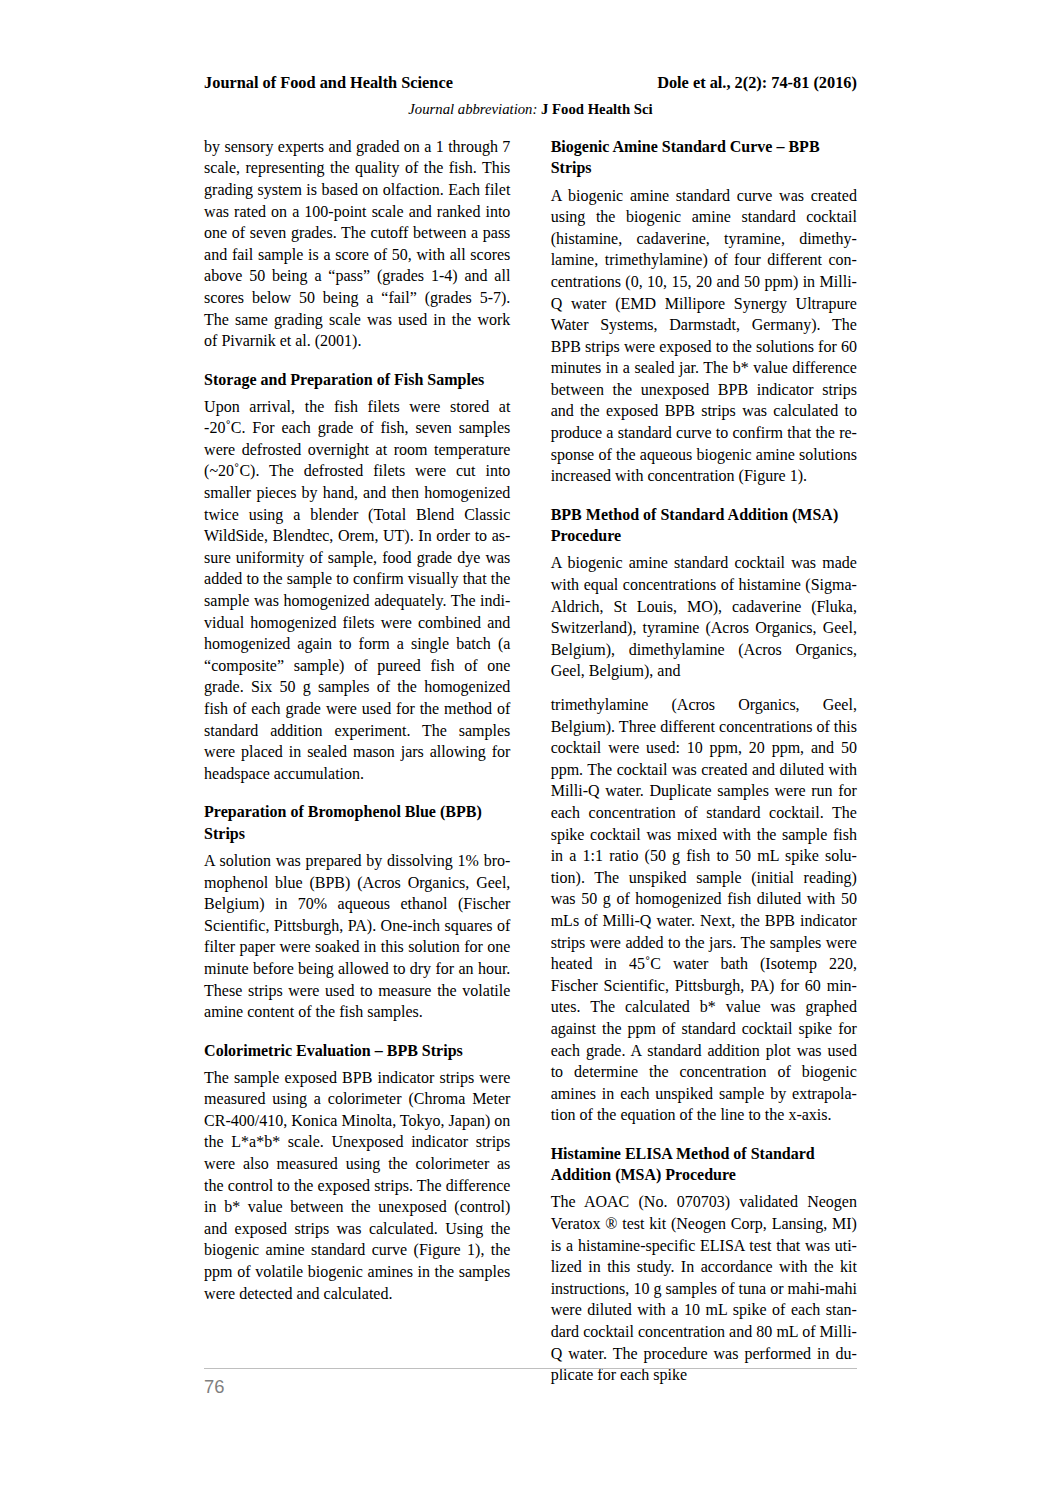Journal of Food and Health Science Dole et al., 2(2): 74-81 (2016)
Journal abbreviation: J Food Health Sci
by sensory experts and graded on a 1 through 7 scale, representing the quality of the fish. This grading system is based on olfaction. Each filet was rated on a 100-point scale and ranked into one of seven grades. The cutoff between a pass and fail sample is a score of 50, with all scores above 50 being a “pass” (grades 1-4) and all scores below 50 being a “fail” (grades 5-7). The same grading scale was used in the work of Pivarnik et al. (2001).
Storage and Preparation of Fish Samples
Upon arrival, the fish filets were stored at -20˚C. For each grade of fish, seven samples were defrosted overnight at room temperature (~20˚C). The defrosted filets were cut into smaller pieces by hand, and then homogenized twice using a blender (Total Blend Classic WildSide, Blendtec, Orem, UT). In order to assure uniformity of sample, food grade dye was added to the sample to confirm visually that the sample was homogenized adequately. The individual homogenized filets were combined and homogenized again to form a single batch (a “composite” sample) of pureed fish of one grade. Six 50 g samples of the homogenized fish of each grade were used for the method of standard addition experiment. The samples were placed in sealed mason jars allowing for headspace accumulation.
Preparation of Bromophenol Blue (BPB) Strips
A solution was prepared by dissolving 1% bromophenol blue (BPB) (Acros Organics, Geel, Belgium) in 70% aqueous ethanol (Fischer Scientific, Pittsburgh, PA). One-inch squares of filter paper were soaked in this solution for one minute before being allowed to dry for an hour. These strips were used to measure the volatile amine content of the fish samples.
Colorimetric Evaluation – BPB Strips
The sample exposed BPB indicator strips were measured using a colorimeter (Chroma Meter CR-400/410, Konica Minolta, Tokyo, Japan) on the L*a*b* scale. Unexposed indicator strips were also measured using the colorimeter as the control to the exposed strips. The difference in b* value between the unexposed (control) and exposed strips was calculated. Using the biogenic amine standard curve (Figure 1), the ppm of volatile biogenic amines in the samples were detected and calculated.
Biogenic Amine Standard Curve – BPB Strips
A biogenic amine standard curve was created using the biogenic amine standard cocktail (histamine, cadaverine, tyramine, dimethylamine, trimethylamine) of four different concentrations (0, 10, 15, 20 and 50 ppm) in Milli-Q water (EMD Millipore Synergy Ultrapure Water Systems, Darmstadt, Germany). The BPB strips were exposed to the solutions for 60 minutes in a sealed jar. The b* value difference between the unexposed BPB indicator strips and the exposed BPB strips was calculated to produce a standard curve to confirm that the response of the aqueous biogenic amine solutions increased with concentration (Figure 1).
BPB Method of Standard Addition (MSA) Procedure
A biogenic amine standard cocktail was made with equal concentrations of histamine (Sigma-Aldrich, St Louis, MO), cadaverine (Fluka, Switzerland), tyramine (Acros Organics, Geel, Belgium), dimethylamine (Acros Organics, Geel, Belgium), and
trimethylamine (Acros Organics, Geel, Belgium). Three different concentrations of this cocktail were used: 10 ppm, 20 ppm, and 50 ppm. The cocktail was created and diluted with Milli-Q water. Duplicate samples were run for each concentration of standard cocktail. The spike cocktail was mixed with the sample fish in a 1:1 ratio (50 g fish to 50 mL spike solution). The unspiked sample (initial reading) was 50 g of homogenized fish diluted with 50 mLs of Milli-Q water. Next, the BPB indicator strips were added to the jars. The samples were heated in 45˚C water bath (Isotemp 220, Fischer Scientific, Pittsburgh, PA) for 60 minutes. The calculated b* value was graphed against the ppm of standard cocktail spike for each grade. A standard addition plot was used to determine the concentration of biogenic amines in each unspiked sample by extrapolation of the equation of the line to the x-axis.
Histamine ELISA Method of Standard Addition (MSA) Procedure
The AOAC (No. 070703) validated Neogen Veratox ® test kit (Neogen Corp, Lansing, MI) is a histamine-specific ELISA test that was utilized in this study. In accordance with the kit instructions, 10 g samples of tuna or mahi-mahi were diluted with a 10 mL spike of each standard cocktail concentration and 80 mL of Milli-Q water. The procedure was performed in duplicate for each spike
76